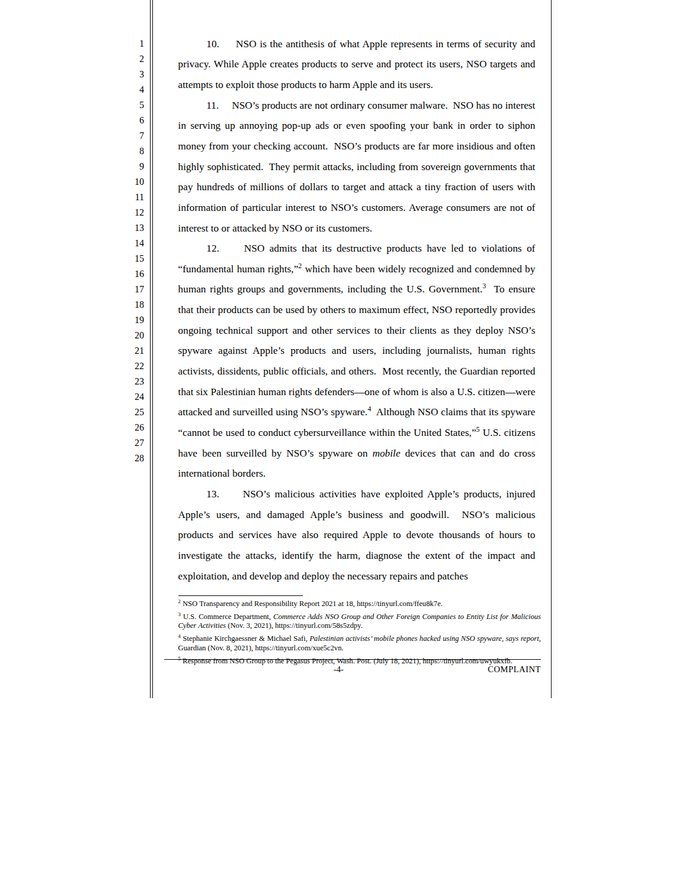1
2
3
4
5
6
7
8
9
10
11
12
13
14
15
16
17
18
19
20
21
22
23
24
25
26
27
28
10. NSO is the antithesis of what Apple represents in terms of security and privacy. While Apple creates products to serve and protect its users, NSO targets and attempts to exploit those products to harm Apple and its users.
11. NSO’s products are not ordinary consumer malware. NSO has no interest in serving up annoying pop-up ads or even spoofing your bank in order to siphon money from your checking account. NSO’s products are far more insidious and often highly sophisticated. They permit attacks, including from sovereign governments that pay hundreds of millions of dollars to target and attack a tiny fraction of users with information of particular interest to NSO’s customers. Average consumers are not of interest to or attacked by NSO or its customers.
12. NSO admits that its destructive products have led to violations of “fundamental human rights,”2 which have been widely recognized and condemned by human rights groups and governments, including the U.S. Government.3 To ensure that their products can be used by others to maximum effect, NSO reportedly provides ongoing technical support and other services to their clients as they deploy NSO’s spyware against Apple’s products and users, including journalists, human rights activists, dissidents, public officials, and others. Most recently, the Guardian reported that six Palestinian human rights defenders—one of whom is also a U.S. citizen—were attacked and surveilled using NSO’s spyware.4 Although NSO claims that its spyware “cannot be used to conduct cybersurveillance within the United States,”5 U.S. citizens have been surveilled by NSO’s spyware on mobile devices that can and do cross international borders.
13. NSO’s malicious activities have exploited Apple’s products, injured Apple’s users, and damaged Apple’s business and goodwill. NSO’s malicious products and services have also required Apple to devote thousands of hours to investigate the attacks, identify the harm, diagnose the extent of the impact and exploitation, and develop and deploy the necessary repairs and patches
2 NSO Transparency and Responsibility Report 2021 at 18, https://tinyurl.com/ffeu8k7e.
3 U.S. Commerce Department, Commerce Adds NSO Group and Other Foreign Companies to Entity List for Malicious Cyber Activities (Nov. 3, 2021), https://tinyurl.com/58s5zdpy.
4 Stephanie Kirchgaessner & Michael Safi, Palestinian activists’ mobile phones hacked using NSO spyware, says report, Guardian (Nov. 8, 2021), https://tinyurl.com/xue5c2vn.
5 Response from NSO Group to the Pegasus Project, Wash. Post. (July 18, 2021), https://tinyurl.com/uwyukxfb.
-4- COMPLAINT